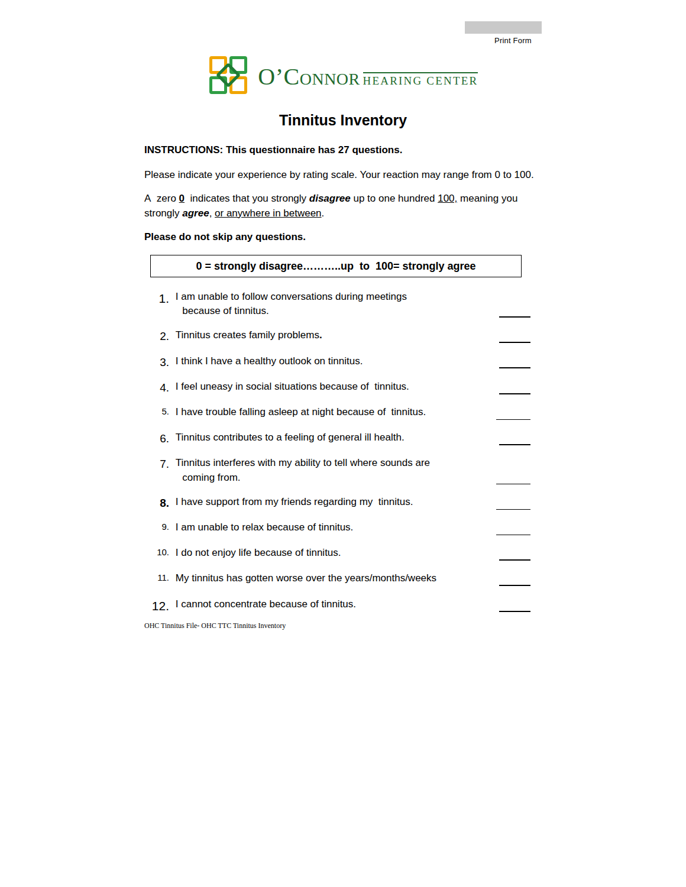Print Form
O’Connor HEARING CENTER
Tinnitus Inventory
INSTRUCTIONS: This questionnaire has 27 questions.
Please indicate your experience by rating scale. Your reaction may range from 0 to 100.
A zero 0 indicates that you strongly disagree up to one hundred 100, meaning you strongly agree, or anywhere in between.
Please do not skip any questions.
0 = strongly disagree………..up to 100= strongly agree
1. I am unable to follow conversations during meetingsbecause of tinnitus.
2. Tinnitus creates family problems.
3. I think I have a healthy outlook on tinnitus.
4. I feel uneasy in social situations because of tinnitus.
5. I have trouble falling asleep at night because of tinnitus.
6. Tinnitus contributes to a feeling of general ill health.
7. Tinnitus interferes with my ability to tell where sounds arecoming from.
8. I have support from my friends regarding my tinnitus.
9. I am unable to relax because of tinnitus.
10. I do not enjoy life because of tinnitus.
11. My tinnitus has gotten worse over the years/months/weeks
12. I cannot concentrate because of tinnitus.
OHC Tinnitus File- OHC TTC Tinnitus Inventory